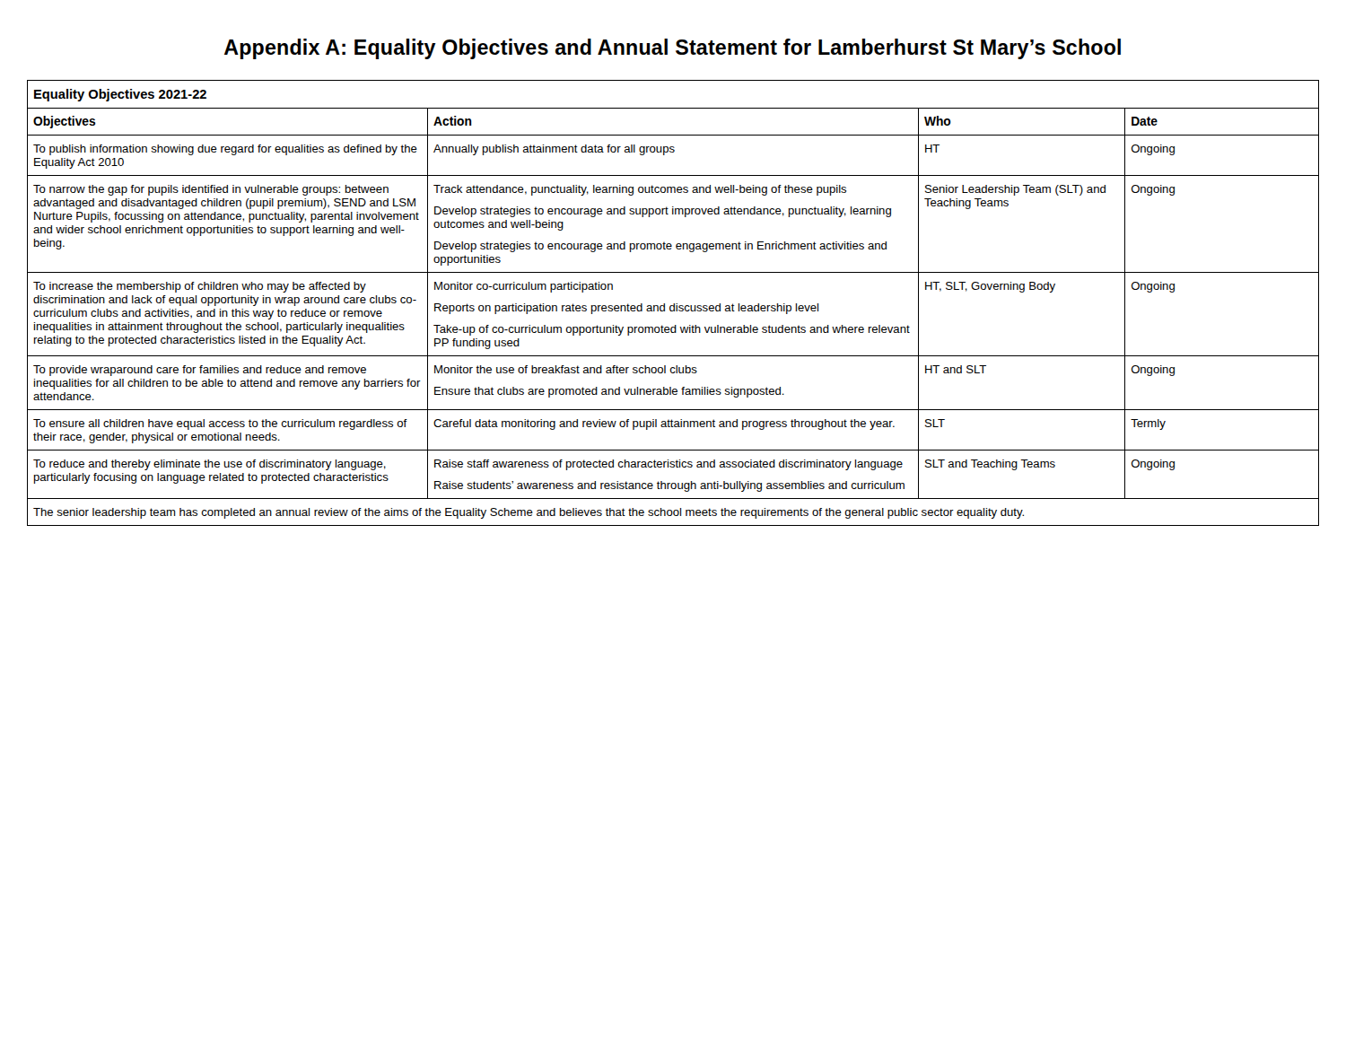Appendix A: Equality Objectives and Annual Statement for Lamberhurst St Mary’s School
Equality Objectives 2021-22
| Objectives | Action | Who | Date |
| --- | --- | --- | --- |
| To publish information showing due regard for equalities as defined by the Equality Act 2010 | Annually publish attainment data for all groups | HT | Ongoing |
| To narrow the gap for pupils identified in vulnerable groups: between advantaged and disadvantaged children (pupil premium), SEND and LSM Nurture Pupils, focussing on attendance, punctuality, parental involvement and wider school enrichment opportunities to support learning and well-being. | Track attendance, punctuality, learning outcomes and well-being of these pupils Develop strategies to encourage and support improved attendance, punctuality, learning outcomes and well-being Develop strategies to encourage and promote engagement in Enrichment activities and opportunities | Senior Leadership Team (SLT) and Teaching Teams | Ongoing |
| To increase the membership of children who may be affected by discrimination and lack of equal opportunity in wrap around care clubs co-curriculum clubs and activities, and in this way to reduce or remove inequalities in attainment throughout the school, particularly inequalities relating to the protected characteristics listed in the Equality Act. | Monitor co-curriculum participation Reports on participation rates presented and discussed at leadership level Take-up of co-curriculum opportunity promoted with vulnerable students and where relevant PP funding used | HT, SLT, Governing Body | Ongoing |
| To provide wraparound care for families and reduce and remove inequalities for all children to be able to attend and remove any barriers for attendance. | Monitor the use of breakfast and after school clubs Ensure that clubs are promoted and vulnerable families signposted. | HT and SLT | Ongoing |
| To ensure all children have equal access to the curriculum regardless of their race, gender, physical or emotional needs. | Careful data monitoring and review of pupil attainment and progress throughout the year. | SLT | Termly |
| To reduce and thereby eliminate the use of discriminatory language, particularly focusing on language related to protected characteristics | Raise staff awareness of protected characteristics and associated discriminatory language Raise students’ awareness and resistance through anti-bullying assemblies and curriculum | SLT and Teaching Teams | Ongoing |
| The senior leadership team has completed an annual review of the aims of the Equality Scheme and believes that the school meets the requirements of the general public sector equality duty. |